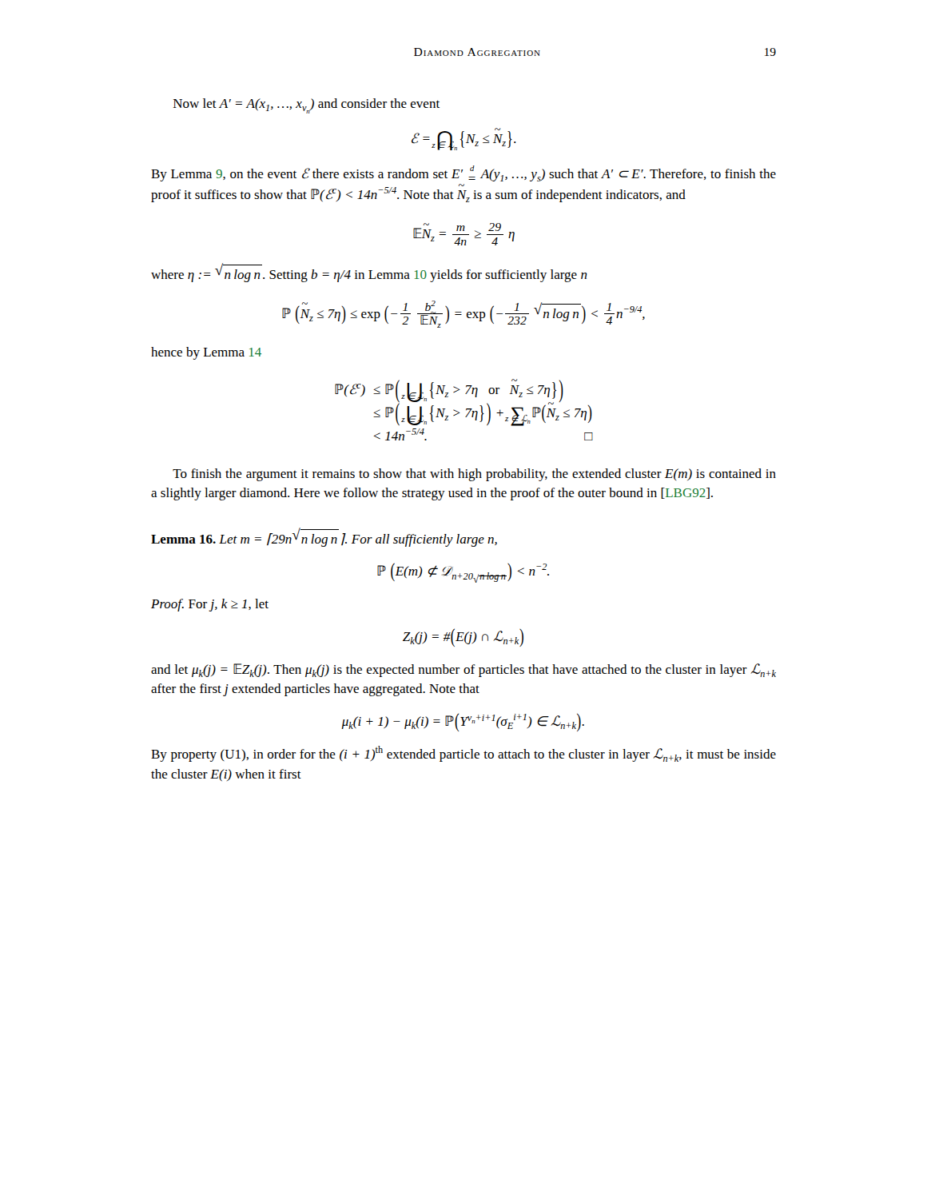Diamond Aggregation 19
Now let A′ = A(x1, …, xvn) and consider the event
ℰ = ⋂z ∈ ℒn {Nz ≤ ~Nz}.
By Lemma 9, on the event ℰ there exists a random set E′ d= A(y1, …, ys) such that A′ ⊂ E′. Therefore, to finish the proof it suffices to show that ℙ(ℰc) < 14n−5/4. Note that ~Nz is a sum of independent indicators, and
𝔼~Nz = m 4n ≥ 294 η
where η := n log n. Setting b = η/4 in Lemma 10 yields for sufficiently large n
ℙ (~Nz ≤ 7η) ≤ exp (−12 b2 𝔼~Nz) = exp (−1232 n log n) < 14n−9/4,
hence by Lemma 14
| ℙ (ℰ c ) | ≤ | ℙ ( ⋃ z ∈ ℒ n { N z > 7η or ~ N z ≤ 7η } ) |
| | ≤ | ℙ ( ⋃ z ∈ ℒ n { N z > 7η } ) + ∑ z ∈ ℒ n ℙ ( ~ N z ≤ 7η ) |
| | < | 14n −5/4 . □ |
To finish the argument it remains to show that with high probability, the extended cluster E(m) is contained in a slightly larger diamond. Here we follow the strategy used in the proof of the outer bound in [LBG92].
Lemma 16. Let m = 29nn log n. For all sufficiently large n,
ℙ (E(m) ⊄ 𝒟n+20n log n) < n−2.
Proof. For j, k ≥ 1, let
Zk(j) = #(E(j) ∩ ℒn+k)
and let μk(j) = 𝔼Zk(j). Then μk(j) is the expected number of particles that have attached to the cluster in layer ℒn+k after the first j extended particles have aggregated. Note that
μk(i + 1) − μk(i) = ℙ(Yvn+i+1(σEi+1) ∈ ℒn+k).
By property (U1), in order for the (i + 1)th extended particle to attach to the cluster in layer ℒn+k, it must be inside the cluster E(i) when it first